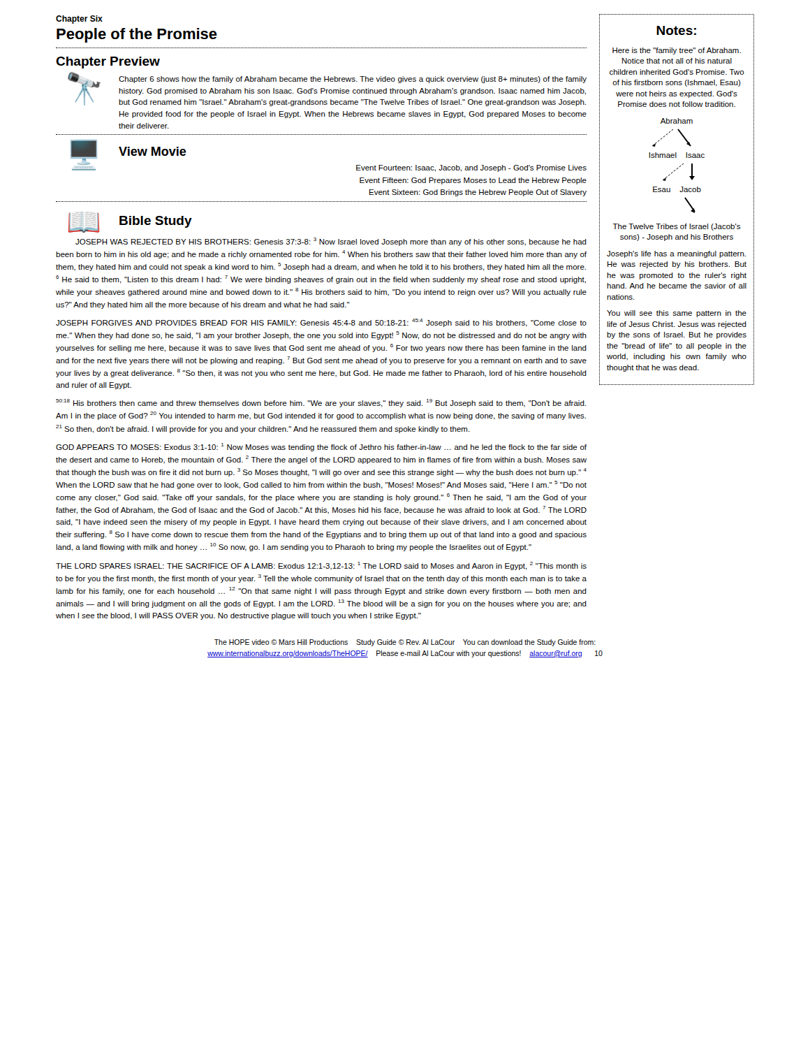Chapter Six
People of the Promise
Chapter Preview
🔭
Chapter 6 shows how the family of Abraham became the Hebrews. The video gives a quick overview (just 8+ minutes) of the family history. God promised to Abraham his son Isaac. God's Promise continued through Abraham's grandson. Isaac named him Jacob, but God renamed him "Israel." Abraham's great-grandsons became "The Twelve Tribes of Israel." One great-grandson was Joseph. He provided food for the people of Israel in Egypt. When the Hebrews became slaves in Egypt, God prepared Moses to become their deliverer.
🖥️
View Movie
Event Fourteen: Isaac, Jacob, and Joseph - God's Promise Lives
Event Fifteen: God Prepares Moses to Lead the Hebrew People
Event Sixteen: God Brings the Hebrew People Out of Slavery
📖
Bible Study
Joseph was rejected by his brothers: Genesis 37:3-8: 3 Now Israel loved Joseph more than any of his other sons, because he had been born to him in his old age; and he made a richly ornamented robe for him. 4 When his brothers saw that their father loved him more than any of them, they hated him and could not speak a kind word to him. 5 Joseph had a dream, and when he told it to his brothers, they hated him all the more. 6 He said to them, "Listen to this dream I had: 7 We were binding sheaves of grain out in the field when suddenly my sheaf rose and stood upright, while your sheaves gathered around mine and bowed down to it." 8 His brothers said to him, "Do you intend to reign over us? Will you actually rule us?" And they hated him all the more because of his dream and what he had said."
Joseph forgives and provides bread for his family: Genesis 45:4-8 and 50:18-21: 45:4 Joseph said to his brothers, "Come close to me." When they had done so, he said, "I am your brother Joseph, the one you sold into Egypt! 5 Now, do not be distressed and do not be angry with yourselves for selling me here, because it was to save lives that God sent me ahead of you. 6 For two years now there has been famine in the land and for the next five years there will not be plowing and reaping. 7 But God sent me ahead of you to preserve for you a remnant on earth and to save your lives by a great deliverance. 8 "So then, it was not you who sent me here, but God. He made me father to Pharaoh, lord of his entire household and ruler of all Egypt.
50:18 His brothers then came and threw themselves down before him. "We are your slaves," they said. 19 But Joseph said to them, "Don't be afraid. Am I in the place of God? 20 You intended to harm me, but God intended it for good to accomplish what is now being done, the saving of many lives. 21 So then, don't be afraid. I will provide for you and your children." And he reassured them and spoke kindly to them.
God appears to Moses: Exodus 3:1-10: 1 Now Moses was tending the flock of Jethro his father-in-law … and he led the flock to the far side of the desert and came to Horeb, the mountain of God. 2 There the angel of the LORD appeared to him in flames of fire from within a bush. Moses saw that though the bush was on fire it did not burn up. 3 So Moses thought, "I will go over and see this strange sight — why the bush does not burn up." 4 When the LORD saw that he had gone over to look, God called to him from within the bush, "Moses! Moses!" And Moses said, "Here I am." 5 "Do not come any closer," God said. "Take off your sandals, for the place where you are standing is holy ground." 6 Then he said, "I am the God of your father, the God of Abraham, the God of Isaac and the God of Jacob." At this, Moses hid his face, because he was afraid to look at God. 7 The LORD said, "I have indeed seen the misery of my people in Egypt. I have heard them crying out because of their slave drivers, and I am concerned about their suffering. 8 So I have come down to rescue them from the hand of the Egyptians and to bring them up out of that land into a good and spacious land, a land flowing with milk and honey … 10 So now, go. I am sending you to Pharaoh to bring my people the Israelites out of Egypt."
The Lord spares Israel: the sacrifice of a lamb: Exodus 12:1-3,12-13: 1 The LORD said to Moses and Aaron in Egypt, 2 "This month is to be for you the first month, the first month of your year. 3 Tell the whole community of Israel that on the tenth day of this month each man is to take a lamb for his family, one for each household … 12 "On that same night I will pass through Egypt and strike down every firstborn — both men and animals — and I will bring judgment on all the gods of Egypt. I am the LORD. 13 The blood will be a sign for you on the houses where you are; and when I see the blood, I will PASS OVER you. No destructive plague will touch you when I strike Egypt."
Notes:
Here is the "family tree" of Abraham. Notice that not all of his natural children inherited God's Promise. Two of his firstborn sons (Ishmael, Esau) were not heirs as expected. God's Promise does not follow tradition.
Abraham
Ishmael Isaac
Esau Jacob
The Twelve Tribes of Israel (Jacob's sons) - Joseph and his Brothers
Joseph's life has a meaningful pattern. He was rejected by his brothers. But he was promoted to the ruler's right hand. And he became the savior of all nations.
You will see this same pattern in the life of Jesus Christ. Jesus was rejected by the sons of Israel. But he provides the "bread of life" to all people in the world, including his own family who thought that he was dead.
The HOPE video © Mars Hill Productions Study Guide © Rev. Al LaCour You can download the Study Guide from:
www.internationalbuzz.org/downloads/TheHOPE/ Please e-mail Al LaCour with your questions! alacour@ruf.org 10